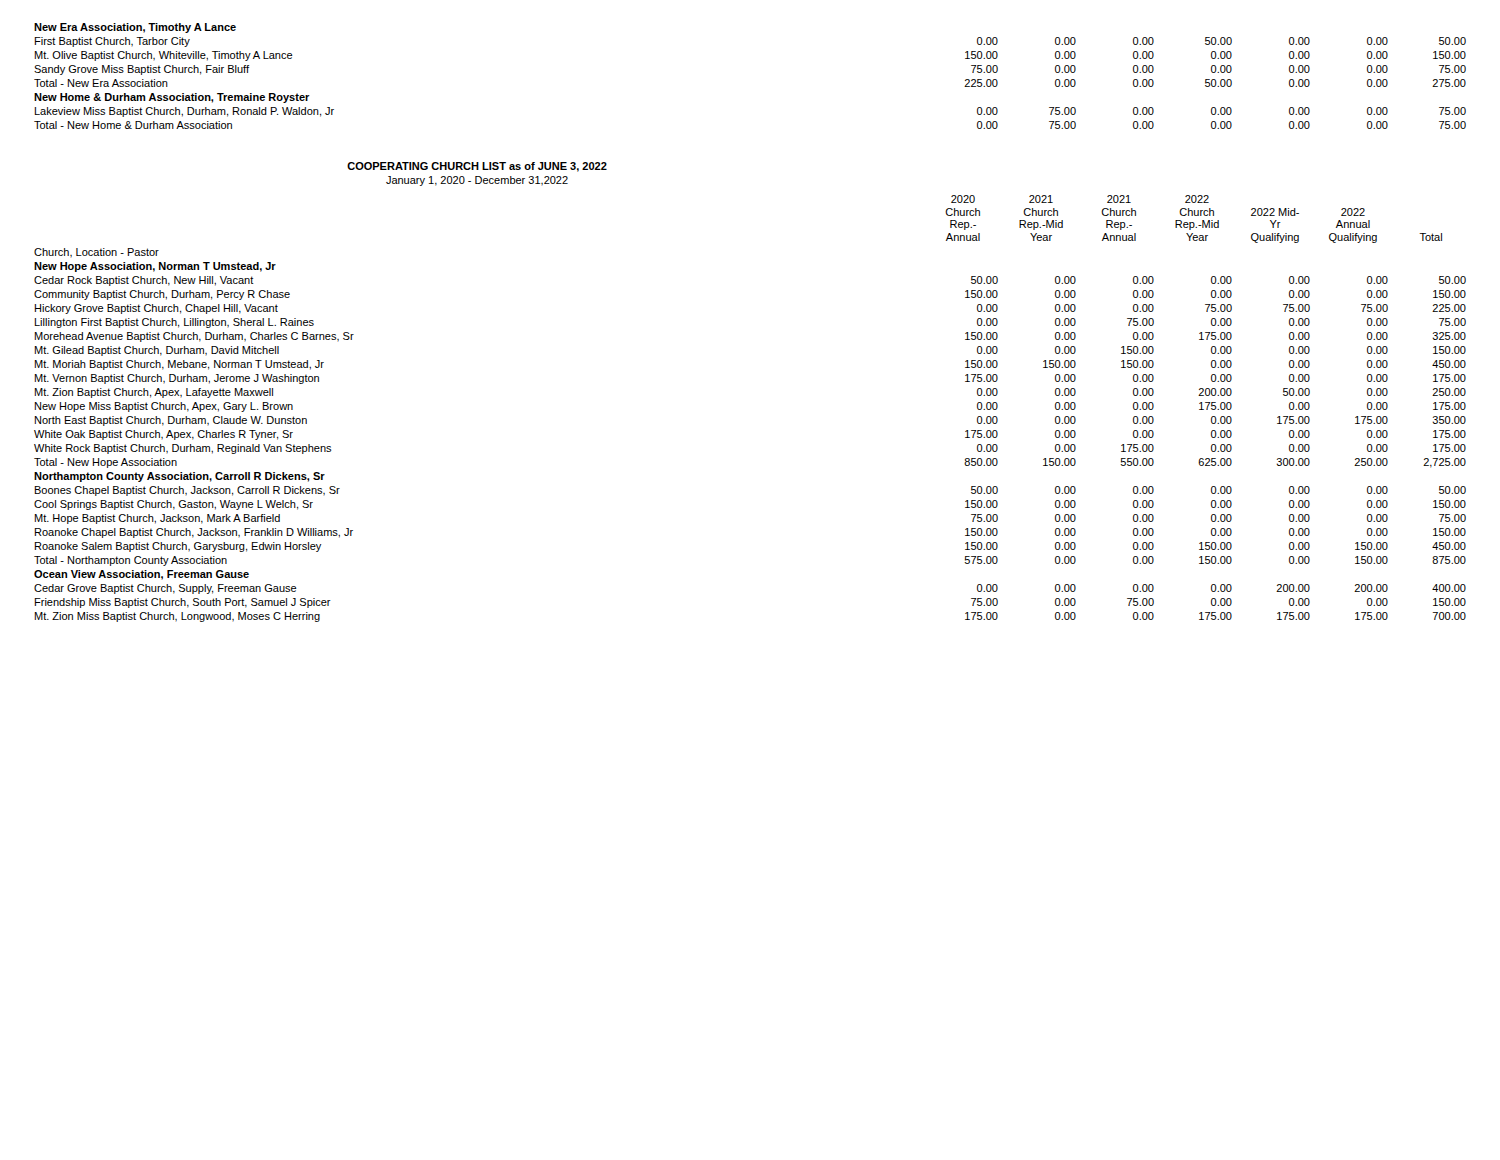| New Era Association, Timothy A Lance | | | | | | | |
| First Baptist Church, Tarbor City | 0.00 | 0.00 | 0.00 | 50.00 | 0.00 | 0.00 | 50.00 |
| Mt. Olive Baptist Church, Whiteville, Timothy A Lance | 150.00 | 0.00 | 0.00 | 0.00 | 0.00 | 0.00 | 150.00 |
| Sandy Grove Miss Baptist Church, Fair Bluff | 75.00 | 0.00 | 0.00 | 0.00 | 0.00 | 0.00 | 75.00 |
| Total - New Era Association | 225.00 | 0.00 | 0.00 | 50.00 | 0.00 | 0.00 | 275.00 |
| New Home & Durham Association, Tremaine Royster | | | | | | | |
| Lakeview Miss Baptist Church, Durham, Ronald P. Waldon, Jr | 0.00 | 75.00 | 0.00 | 0.00 | 0.00 | 0.00 | 75.00 |
| Total - New Home & Durham Association | 0.00 | 75.00 | 0.00 | 0.00 | 0.00 | 0.00 | 75.00 |
| COOPERATING CHURCH LIST as of JUNE 3, 2022 | |
| January 1, 2020 - December 31,2022 | |
| | 2020 Church Rep.- Annual | 2021 Church Rep.-Mid Year | 2021 Church Rep.- Annual | 2022 Church Rep.-Mid Year | 2022 Mid- Yr Qualifying | 2022 Annual Qualifying | Total |
| Church, Location - Pastor | | | | | | | |
| New Hope Association, Norman T Umstead, Jr | | | | | | | |
| Cedar Rock Baptist Church, New Hill, Vacant | 50.00 | 0.00 | 0.00 | 0.00 | 0.00 | 0.00 | 50.00 |
| Community Baptist Church, Durham, Percy R Chase | 150.00 | 0.00 | 0.00 | 0.00 | 0.00 | 0.00 | 150.00 |
| Hickory Grove Baptist Church, Chapel Hill, Vacant | 0.00 | 0.00 | 0.00 | 75.00 | 75.00 | 75.00 | 225.00 |
| Lillington First Baptist Church, Lillington, Sheral L. Raines | 0.00 | 0.00 | 75.00 | 0.00 | 0.00 | 0.00 | 75.00 |
| Morehead Avenue Baptist Church, Durham, Charles C Barnes, Sr | 150.00 | 0.00 | 0.00 | 175.00 | 0.00 | 0.00 | 325.00 |
| Mt. Gilead Baptist Church, Durham, David Mitchell | 0.00 | 0.00 | 150.00 | 0.00 | 0.00 | 0.00 | 150.00 |
| Mt. Moriah Baptist Church, Mebane, Norman T Umstead, Jr | 150.00 | 150.00 | 150.00 | 0.00 | 0.00 | 0.00 | 450.00 |
| Mt. Vernon Baptist Church, Durham, Jerome J Washington | 175.00 | 0.00 | 0.00 | 0.00 | 0.00 | 0.00 | 175.00 |
| Mt. Zion Baptist Church, Apex, Lafayette Maxwell | 0.00 | 0.00 | 0.00 | 200.00 | 50.00 | 0.00 | 250.00 |
| New Hope Miss Baptist Church, Apex, Gary L. Brown | 0.00 | 0.00 | 0.00 | 175.00 | 0.00 | 0.00 | 175.00 |
| North East Baptist Church, Durham, Claude W. Dunston | 0.00 | 0.00 | 0.00 | 0.00 | 175.00 | 175.00 | 350.00 |
| White Oak Baptist Church, Apex, Charles R Tyner, Sr | 175.00 | 0.00 | 0.00 | 0.00 | 0.00 | 0.00 | 175.00 |
| White Rock Baptist Church, Durham, Reginald Van Stephens | 0.00 | 0.00 | 175.00 | 0.00 | 0.00 | 0.00 | 175.00 |
| Total - New Hope Association | 850.00 | 150.00 | 550.00 | 625.00 | 300.00 | 250.00 | 2,725.00 |
| Northampton County Association, Carroll R Dickens, Sr | | | | | | | |
| Boones Chapel Baptist Church, Jackson, Carroll R Dickens, Sr | 50.00 | 0.00 | 0.00 | 0.00 | 0.00 | 0.00 | 50.00 |
| Cool Springs Baptist Church, Gaston, Wayne L Welch, Sr | 150.00 | 0.00 | 0.00 | 0.00 | 0.00 | 0.00 | 150.00 |
| Mt. Hope Baptist Church, Jackson, Mark A Barfield | 75.00 | 0.00 | 0.00 | 0.00 | 0.00 | 0.00 | 75.00 |
| Roanoke Chapel Baptist Church, Jackson, Franklin D Williams, Jr | 150.00 | 0.00 | 0.00 | 0.00 | 0.00 | 0.00 | 150.00 |
| Roanoke Salem Baptist Church, Garysburg, Edwin Horsley | 150.00 | 0.00 | 0.00 | 150.00 | 0.00 | 150.00 | 450.00 |
| Total - Northampton County Association | 575.00 | 0.00 | 0.00 | 150.00 | 0.00 | 150.00 | 875.00 |
| Ocean View Association, Freeman Gause | | | | | | | |
| Cedar Grove Baptist Church, Supply, Freeman Gause | 0.00 | 0.00 | 0.00 | 0.00 | 200.00 | 200.00 | 400.00 |
| Friendship Miss Baptist Church, South Port, Samuel J Spicer | 75.00 | 0.00 | 75.00 | 0.00 | 0.00 | 0.00 | 150.00 |
| Mt. Zion Miss Baptist Church, Longwood, Moses C Herring | 175.00 | 0.00 | 0.00 | 175.00 | 175.00 | 175.00 | 700.00 |